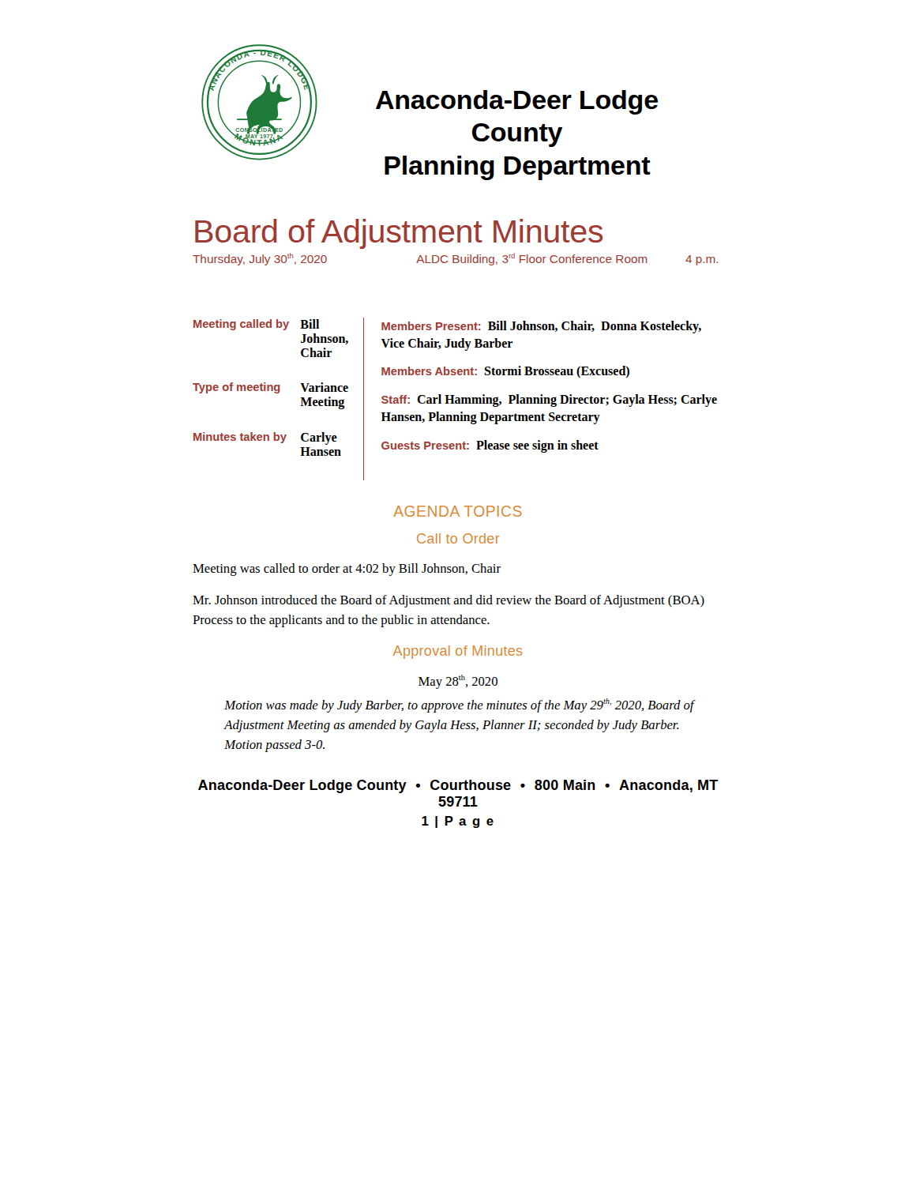ANACONDA - DEER LODGE MONTANA CONSOLIDATED MAY 1977
Anaconda-Deer Lodge County
Planning Department
Board of Adjustment Minutes
Thursday, July 30th, 2020 ALDC Building, 3rd Floor Conference Room 4 p.m.
| Meeting called by | Bill Johnson, Chair |
| Type of meeting | Variance Meeting |
| Minutes taken by | Carlye Hansen |
Members Present: Bill Johnson, Chair, Donna Kostelecky, Vice Chair, Judy Barber
Members Absent: Stormi Brosseau (Excused)
Staff: Carl Hamming, Planning Director; Gayla Hess; Carlye Hansen, Planning Department Secretary
Guests Present: Please see sign in sheet
AGENDA TOPICS
Call to Order
Meeting was called to order at 4:02 by Bill Johnson, Chair
Mr. Johnson introduced the Board of Adjustment and did review the Board of Adjustment (BOA) Process to the applicants and to the public in attendance.
Approval of Minutes
May 28th, 2020
Motion was made by Judy Barber, to approve the minutes of the May 29th, 2020, Board of Adjustment Meeting as amended by Gayla Hess, Planner II; seconded by Judy Barber. Motion passed 3-0.
Anaconda-Deer Lodge County•Courthouse•800 Main•Anaconda, MT 59711
1 | P a g e